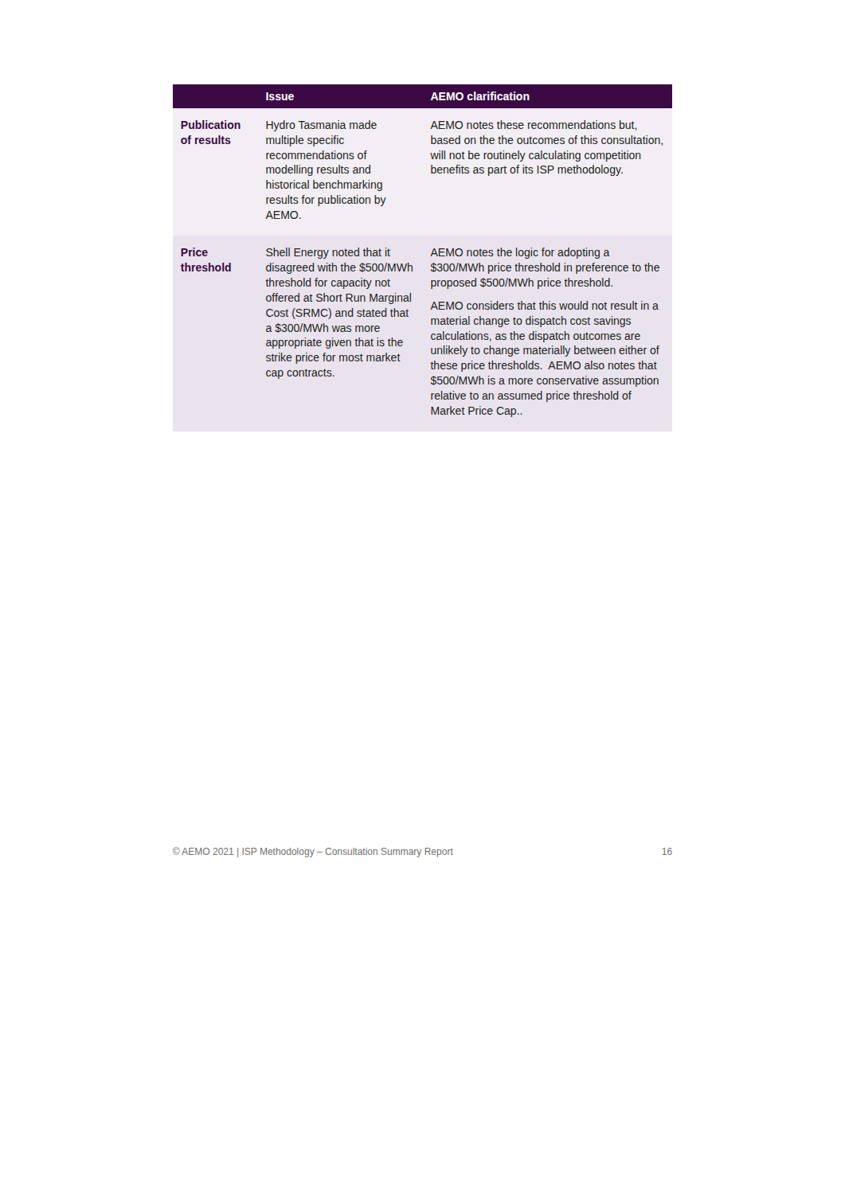| | Issue | AEMO clarification |
| --- | --- | --- |
| Publication of results | Hydro Tasmania made multiple specific recommendations of modelling results and historical benchmarking results for publication by AEMO. | AEMO notes these recommendations but, based on the the outcomes of this consultation, will not be routinely calculating competition benefits as part of its ISP methodology. |
| Price threshold | Shell Energy noted that it disagreed with the $500/MWh threshold for capacity not offered at Short Run Marginal Cost (SRMC) and stated that a $300/MWh was more appropriate given that is the strike price for most market cap contracts. | AEMO notes the logic for adopting a $300/MWh price threshold in preference to the proposed $500/MWh price threshold. AEMO considers that this would not result in a material change to dispatch cost savings calculations, as the dispatch outcomes are unlikely to change materially between either of these price thresholds. AEMO also notes that $500/MWh is a more conservative assumption relative to an assumed price threshold of Market Price Cap.. |
© AEMO 2021 | ISP Methodology – Consultation Summary Report
16